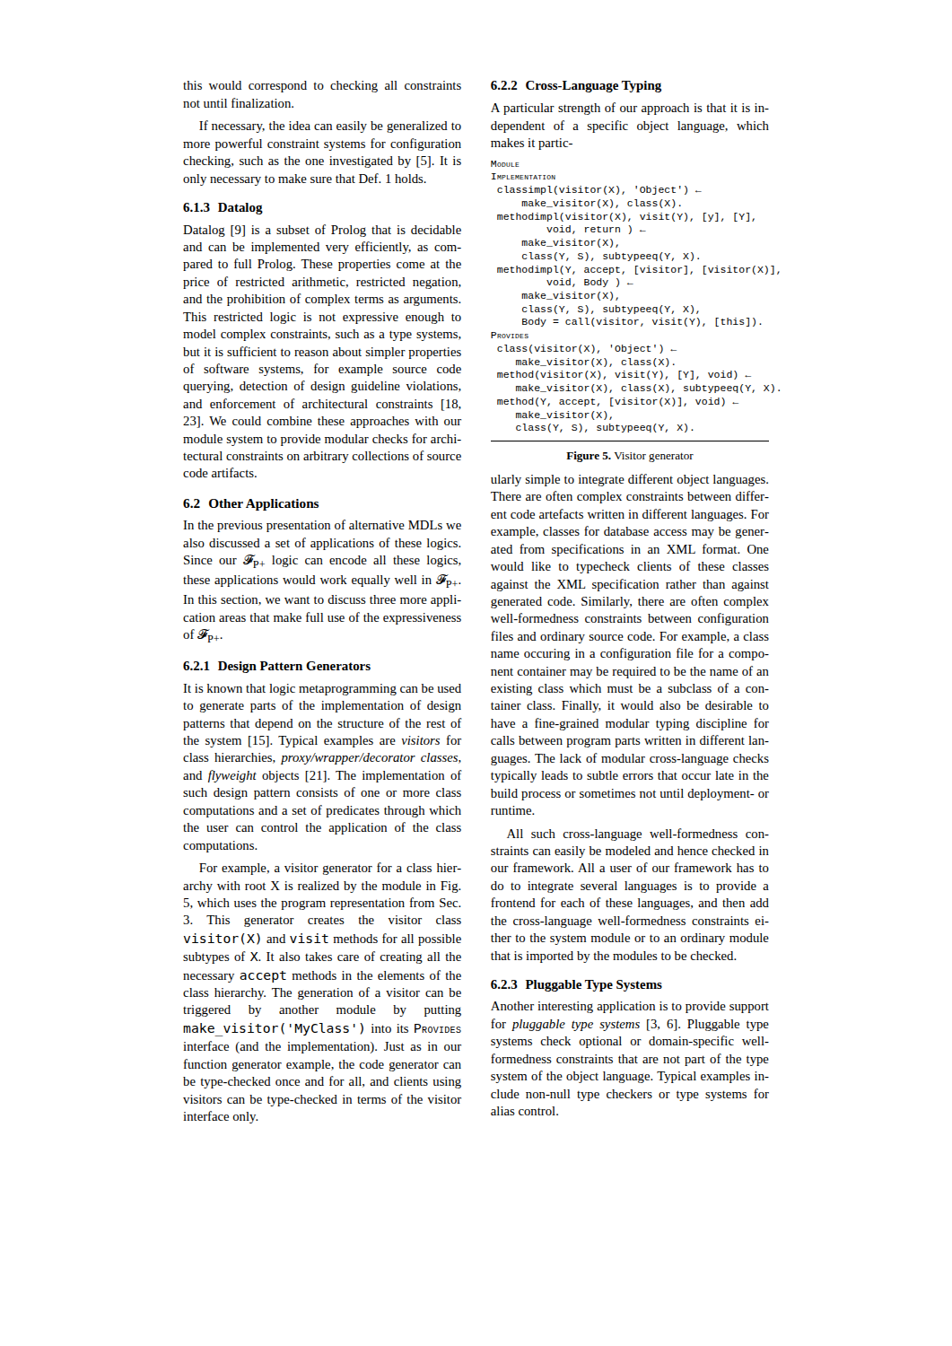this would correspond to checking all constraints not until finalization.
If necessary, the idea can easily be generalized to more powerful constraint systems for configuration checking, such as the one investigated by [5]. It is only necessary to make sure that Def. 1 holds.
6.1.3 Datalog
Datalog [9] is a subset of Prolog that is decidable and can be implemented very efficiently, as compared to full Prolog. These properties come at the price of restricted arithmetic, restricted negation, and the prohibition of complex terms as arguments. This restricted logic is not expressive enough to model complex constraints, such as a type systems, but it is sufficient to reason about simpler properties of software systems, for example source code querying, detection of design guideline violations, and enforcement of architectural constraints [18, 23]. We could combine these approaches with our module system to provide modular checks for architectural constraints on arbitrary collections of source code artifacts.
6.2 Other Applications
In the previous presentation of alternative MDLs we also discussed a set of applications of these logics. Since our 𝓕P+ logic can encode all these logics, these applications would work equally well in 𝓕P+. In this section, we want to discuss three more application areas that make full use of the expressiveness of 𝓕P+.
6.2.1 Design Pattern Generators
It is known that logic metaprogramming can be used to generate parts of the implementation of design patterns that depend on the structure of the rest of the system [15]. Typical examples are visitors for class hierarchies, proxy/wrapper/decorator classes, and flyweight objects [21]. The implementation of such design pattern consists of one or more class computations and a set of predicates through which the user can control the application of the class computations.
For example, a visitor generator for a class hierarchy with root X is realized by the module in Fig. 5, which uses the program representation from Sec. 3. This generator creates the visitor class visitor(X) and visit methods for all possible subtypes of X. It also takes care of creating all the necessary accept methods in the elements of the class hierarchy. The generation of a visitor can be triggered by another module by putting make_visitor('MyClass') into its Provides interface (and the implementation). Just as in our function generator example, the code generator can be type-checked once and for all, and clients using visitors can be type-checked in terms of the visitor interface only.
6.2.2 Cross-Language Typing
A particular strength of our approach is that it is independent of a specific object language, which makes it partic-
Module
Implementation
 classimpl(visitor(X), 'Object') ←
     make_visitor(X), class(X).
 methodimpl(visitor(X), visit(Y), [y], [Y],
         void, return ) ←
     make_visitor(X),
     class(Y, S), subtypeeq(Y, X).
 methodimpl(Y, accept, [visitor], [visitor(X)],
         void, Body ) ←
     make_visitor(X),
     class(Y, S), subtypeeq(Y, X),
     Body = call(visitor, visit(Y), [this]).
Provides
 class(visitor(X), 'Object') ←
    make_visitor(X), class(X).
 method(visitor(X), visit(Y), [Y], void) ←
    make_visitor(X), class(X), subtypeeq(Y, X).
 method(Y, accept, [visitor(X)], void) ←
    make_visitor(X),
    class(Y, S), subtypeeq(Y, X).
Figure 5. Visitor generator
ularly simple to integrate different object languages. There are often complex constraints between different code artefacts written in different languages. For example, classes for database access may be generated from specifications in an XML format. One would like to typecheck clients of these classes against the XML specification rather than against generated code. Similarly, there are often complex well-formedness constraints between configuration files and ordinary source code. For example, a class name occuring in a configuration file for a component container may be required to be the name of an existing class which must be a subclass of a container class. Finally, it would also be desirable to have a fine-grained modular typing discipline for calls between program parts written in different languages. The lack of modular cross-language checks typically leads to subtle errors that occur late in the build process or sometimes not until deployment- or runtime.
All such cross-language well-formedness constraints can easily be modeled and hence checked in our framework. All a user of our framework has to do to integrate several languages is to provide a frontend for each of these languages, and then add the cross-language well-formedness constraints either to the system module or to an ordinary module that is imported by the modules to be checked.
6.2.3 Pluggable Type Systems
Another interesting application is to provide support for pluggable type systems [3, 6]. Pluggable type systems check optional or domain-specific well-formedness constraints that are not part of the type system of the object language. Typical examples include non-null type checkers or type systems for alias control.